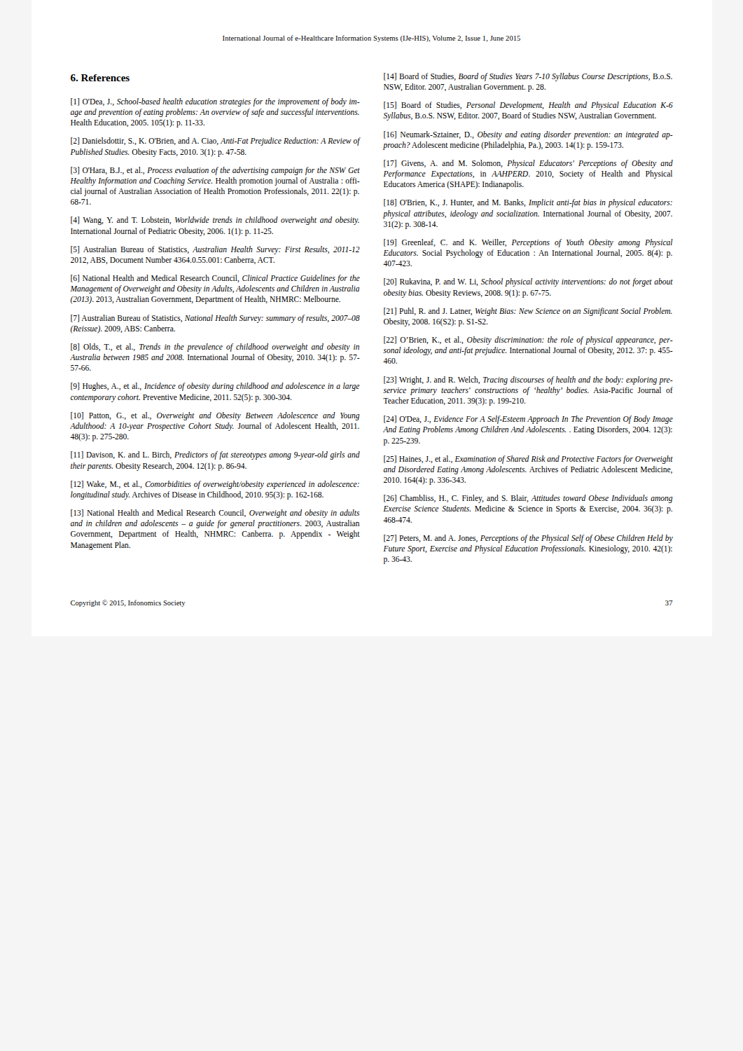International Journal of e-Healthcare Information Systems (IJe-HIS), Volume 2, Issue 1, June 2015
6. References
[1] O'Dea, J., School-based health education strategies for the improvement of body image and prevention of eating problems: An overview of safe and successful interventions. Health Education, 2005. 105(1): p. 11-33.
[2] Danielsdottir, S., K. O'Brien, and A. Ciao, Anti-Fat Prejudice Reduction: A Review of Published Studies. Obesity Facts, 2010. 3(1): p. 47-58.
[3] O'Hara, B.J., et al., Process evaluation of the advertising campaign for the NSW Get Healthy Information and Coaching Service. Health promotion journal of Australia : official journal of Australian Association of Health Promotion Professionals, 2011. 22(1): p. 68-71.
[4] Wang, Y. and T. Lobstein, Worldwide trends in childhood overweight and obesity. International Journal of Pediatric Obesity, 2006. 1(1): p. 11-25.
[5] Australian Bureau of Statistics, Australian Health Survey: First Results, 2011-12 2012, ABS, Document Number 4364.0.55.001: Canberra, ACT.
[6] National Health and Medical Research Council, Clinical Practice Guidelines for the Management of Overweight and Obesity in Adults, Adolescents and Children in Australia (2013). 2013, Australian Government, Department of Health, NHMRC: Melbourne.
[7] Australian Bureau of Statistics, National Health Survey: summary of results, 2007–08 (Reissue). 2009, ABS: Canberra.
[8] Olds, T., et al., Trends in the prevalence of childhood overweight and obesity in Australia between 1985 and 2008. International Journal of Obesity, 2010. 34(1): p. 57-57-66.
[9] Hughes, A., et al., Incidence of obesity during childhood and adolescence in a large contemporary cohort. Preventive Medicine, 2011. 52(5): p. 300-304.
[10] Patton, G., et al., Overweight and Obesity Between Adolescence and Young Adulthood: A 10-year Prospective Cohort Study. Journal of Adolescent Health, 2011. 48(3): p. 275-280.
[11] Davison, K. and L. Birch, Predictors of fat stereotypes among 9-year-old girls and their parents. Obesity Research, 2004. 12(1): p. 86-94.
[12] Wake, M., et al., Comorbidities of overweight/obesity experienced in adolescence: longitudinal study. Archives of Disease in Childhood, 2010. 95(3): p. 162-168.
[13] National Health and Medical Research Council, Overweight and obesity in adults and in children and adolescents – a guide for general practitioners. 2003, Australian Government, Department of Health, NHMRC: Canberra. p. Appendix - Weight Management Plan.
[14] Board of Studies, Board of Studies Years 7-10 Syllabus Course Descriptions, B.o.S. NSW, Editor. 2007, Australian Government. p. 28.
[15] Board of Studies, Personal Development, Health and Physical Education K-6 Syllabus, B.o.S. NSW, Editor. 2007, Board of Studies NSW, Australian Government.
[16] Neumark-Sztainer, D., Obesity and eating disorder prevention: an integrated approach? Adolescent medicine (Philadelphia, Pa.), 2003. 14(1): p. 159-173.
[17] Givens, A. and M. Solomon, Physical Educators' Perceptions of Obesity and Performance Expectations, in AAHPERD. 2010, Society of Health and Physical Educators America (SHAPE): Indianapolis.
[18] O'Brien, K., J. Hunter, and M. Banks, Implicit anti-fat bias in physical educators: physical attributes, ideology and socialization. International Journal of Obesity, 2007. 31(2): p. 308-14.
[19] Greenleaf, C. and K. Weiller, Perceptions of Youth Obesity among Physical Educators. Social Psychology of Education : An International Journal, 2005. 8(4): p. 407-423.
[20] Rukavina, P. and W. Li, School physical activity interventions: do not forget about obesity bias. Obesity Reviews, 2008. 9(1): p. 67-75.
[21] Puhl, R. and J. Latner, Weight Bias: New Science on an Significant Social Problem. Obesity, 2008. 16(S2): p. S1-S2.
[22] O’Brien, K., et al., Obesity discrimination: the role of physical appearance, personal ideology, and anti-fat prejudice. International Journal of Obesity, 2012. 37: p. 455-460.
[23] Wright, J. and R. Welch, Tracing discourses of health and the body: exploring pre-service primary teachers' constructions of ‘healthy’ bodies. Asia-Pacific Journal of Teacher Education, 2011. 39(3): p. 199-210.
[24] O'Dea, J., Evidence For A Self-Esteem Approach In The Prevention Of Body Image And Eating Problems Among Children And Adolescents. . Eating Disorders, 2004. 12(3): p. 225-239.
[25] Haines, J., et al., Examination of Shared Risk and Protective Factors for Overweight and Disordered Eating Among Adolescents. Archives of Pediatric Adolescent Medicine, 2010. 164(4): p. 336-343.
[26] Chambliss, H., C. Finley, and S. Blair, Attitudes toward Obese Individuals among Exercise Science Students. Medicine & Science in Sports & Exercise, 2004. 36(3): p. 468-474.
[27] Peters, M. and A. Jones, Perceptions of the Physical Self of Obese Children Held by Future Sport, Exercise and Physical Education Professionals. Kinesiology, 2010. 42(1): p. 36-43.
Copyright © 2015, Infonomics Society 37